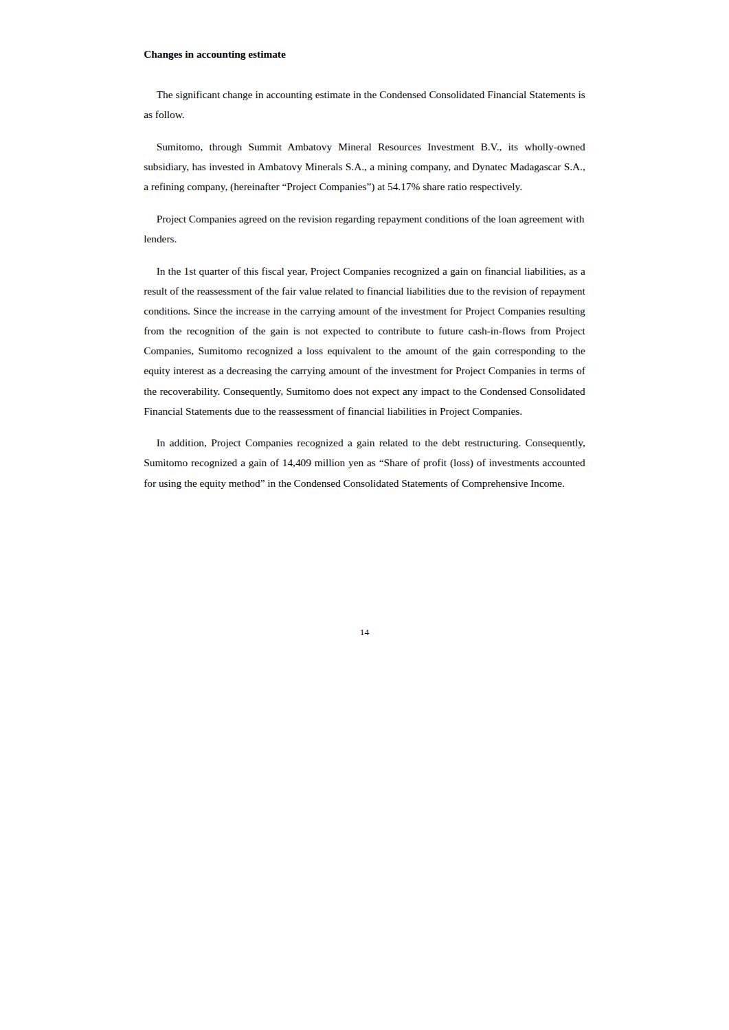Changes in accounting estimate
The significant change in accounting estimate in the Condensed Consolidated Financial Statements is as follow.
Sumitomo, through Summit Ambatovy Mineral Resources Investment B.V., its wholly-owned subsidiary, has invested in Ambatovy Minerals S.A., a mining company, and Dynatec Madagascar S.A., a refining company, (hereinafter “Project Companies”) at 54.17% share ratio respectively.
Project Companies agreed on the revision regarding repayment conditions of the loan agreement with
lenders.
In the 1st quarter of this fiscal year, Project Companies recognized a gain on financial liabilities, as a result of the reassessment of the fair value related to financial liabilities due to the revision of repayment conditions. Since the increase in the carrying amount of the investment for Project Companies resulting from the recognition of the gain is not expected to contribute to future cash-in-flows from Project Companies, Sumitomo recognized a loss equivalent to the amount of the gain corresponding to the equity interest as a decreasing the carrying amount of the investment for Project Companies in terms of the recoverability. Consequently, Sumitomo does not expect any impact to the Condensed Consolidated Financial Statements due to the reassessment of financial liabilities in Project Companies.
In addition, Project Companies recognized a gain related to the debt restructuring. Consequently, Sumitomo recognized a gain of 14,409 million yen as “Share of profit (loss) of investments accounted for using the equity method” in the Condensed Consolidated Statements of Comprehensive Income.
14